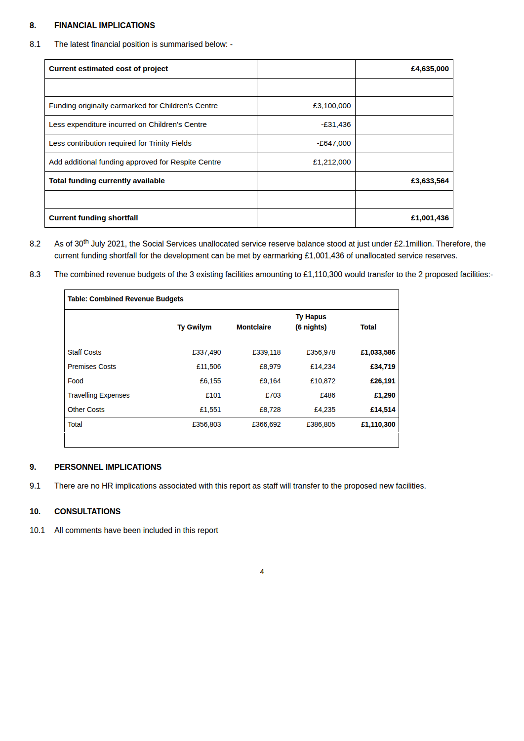8. FINANCIAL IMPLICATIONS
8.1 The latest financial position is summarised below: -
| Current estimated cost of project | | £4,635,000 |
| Funding originally earmarked for Children's Centre | £3,100,000 | |
| Less expenditure incurred on Children's Centre | -£31,436 | |
| Less contribution required for Trinity Fields | -£647,000 | |
| Add additional funding approved for Respite Centre | £1,212,000 | |
| Total funding currently available | | £3,633,564 |
| Current funding shortfall | | £1,001,436 |
8.2 As of 30th July 2021, the Social Services unallocated service reserve balance stood at just under £2.1million. Therefore, the current funding shortfall for the development can be met by earmarking £1,001,436 of unallocated service reserves.
8.3 The combined revenue budgets of the 3 existing facilities amounting to £1,110,300 would transfer to the 2 proposed facilities:-
Table: Combined Revenue Budgets
| | Ty Gwilym | Montclaire | Ty Hapus (6 nights) | Total |
| --- | --- | --- | --- | --- |
| Staff Costs | £337,490 | £339,118 | £356,978 | £1,033,586 |
| Premises Costs | £11,506 | £8,979 | £14,234 | £34,719 |
| Food | £6,155 | £9,164 | £10,872 | £26,191 |
| Travelling Expenses | £101 | £703 | £486 | £1,290 |
| Other Costs | £1,551 | £8,728 | £4,235 | £14,514 |
| Total | £356,803 | £366,692 | £386,805 | £1,110,300 |
9. PERSONNEL IMPLICATIONS
9.1 There are no HR implications associated with this report as staff will transfer to the proposed new facilities.
10. CONSULTATIONS
10.1 All comments have been included in this report
4